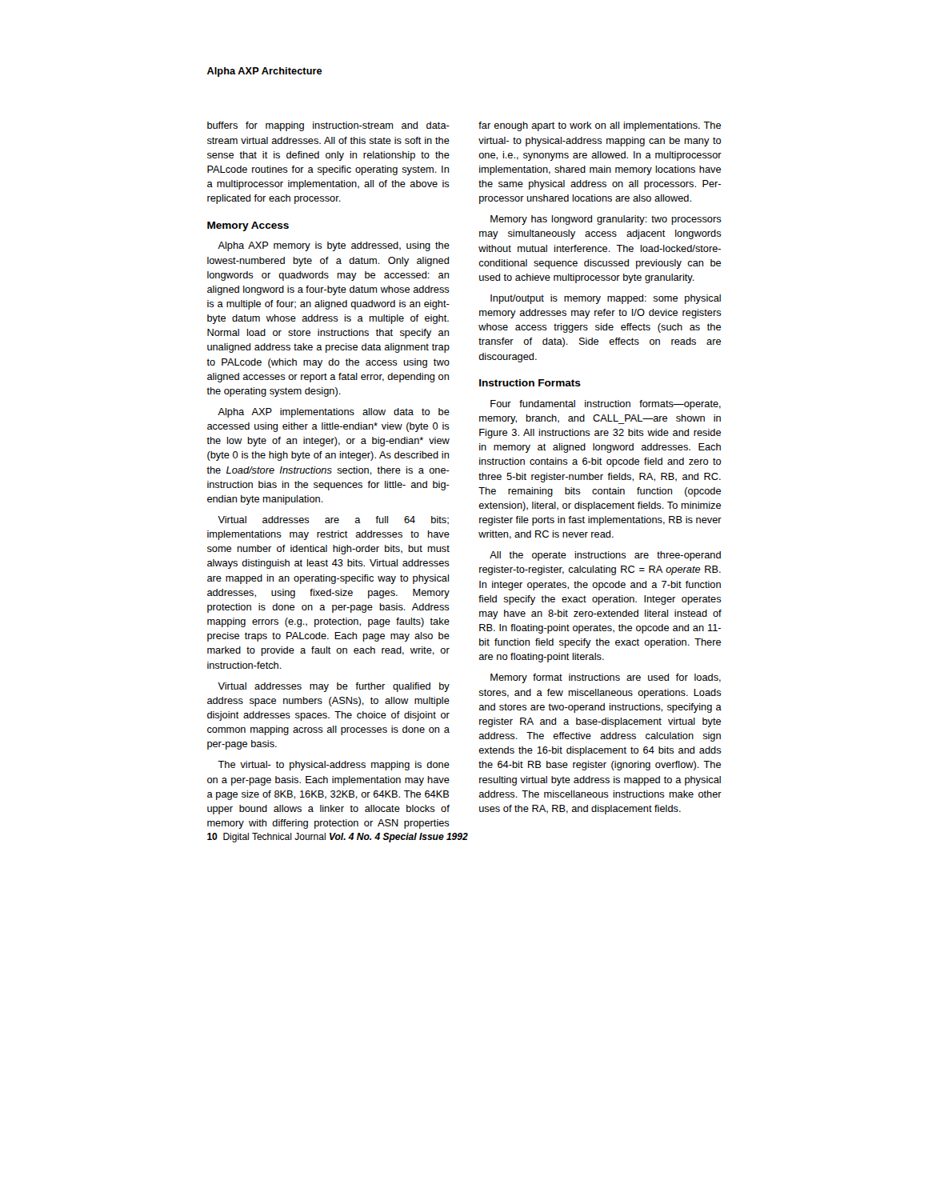Alpha AXP Architecture
buffers for mapping instruction-stream and data-stream virtual addresses. All of this state is soft in the sense that it is defined only in relationship to the PALcode routines for a specific operating system. In a multiprocessor implementation, all of the above is replicated for each processor.
Memory Access
Alpha AXP memory is byte addressed, using the lowest-numbered byte of a datum. Only aligned longwords or quadwords may be accessed: an aligned longword is a four-byte datum whose address is a multiple of four; an aligned quadword is an eight-byte datum whose address is a multiple of eight. Normal load or store instructions that specify an unaligned address take a precise data alignment trap to PALcode (which may do the access using two aligned accesses or report a fatal error, depending on the operating system design).
Alpha AXP implementations allow data to be accessed using either a little-endian* view (byte 0 is the low byte of an integer), or a big-endian* view (byte 0 is the high byte of an integer). As described in the Load/store Instructions section, there is a one-instruction bias in the sequences for little- and big-endian byte manipulation.
Virtual addresses are a full 64 bits; implementations may restrict addresses to have some number of identical high-order bits, but must always distinguish at least 43 bits. Virtual addresses are mapped in an operating-specific way to physical addresses, using fixed-size pages. Memory protection is done on a per-page basis. Address mapping errors (e.g., protection, page faults) take precise traps to PALcode. Each page may also be marked to provide a fault on each read, write, or instruction-fetch.
Virtual addresses may be further qualified by address space numbers (ASNs), to allow multiple disjoint addresses spaces. The choice of disjoint or common mapping across all processes is done on a per-page basis.
The virtual- to physical-address mapping is done on a per-page basis. Each implementation may have a page size of 8KB, 16KB, 32KB, or 64KB. The 64KB upper bound allows a linker to allocate blocks of memory with differing protection or ASN properties far enough apart to work on all implementations. The virtual- to physical-address mapping can be many to one, i.e., synonyms are allowed. In a multiprocessor implementation, shared main memory locations have the same physical address on all processors. Per-processor unshared locations are also allowed.
Memory has longword granularity: two processors may simultaneously access adjacent longwords without mutual interference. The load-locked/store-conditional sequence discussed previously can be used to achieve multiprocessor byte granularity.
Input/output is memory mapped: some physical memory addresses may refer to I/O device registers whose access triggers side effects (such as the transfer of data). Side effects on reads are discouraged.
Instruction Formats
Four fundamental instruction formats—operate, memory, branch, and CALL_PAL—are shown in Figure 3. All instructions are 32 bits wide and reside in memory at aligned longword addresses. Each instruction contains a 6-bit opcode field and zero to three 5-bit register-number fields, RA, RB, and RC. The remaining bits contain function (opcode extension), literal, or displacement fields. To minimize register file ports in fast implementations, RB is never written, and RC is never read.
All the operate instructions are three-operand register-to-register, calculating RC = RA operate RB. In integer operates, the opcode and a 7-bit function field specify the exact operation. Integer operates may have an 8-bit zero-extended literal instead of RB. In floating-point operates, the opcode and an 11-bit function field specify the exact operation. There are no floating-point literals.
Memory format instructions are used for loads, stores, and a few miscellaneous operations. Loads and stores are two-operand instructions, specifying a register RA and a base-displacement virtual byte address. The effective address calculation sign extends the 16-bit displacement to 64 bits and adds the 64-bit RB base register (ignoring overflow). The resulting virtual byte address is mapped to a physical address. The miscellaneous instructions make other uses of the RA, RB, and displacement fields.
10 Digital Technical Journal Vol. 4 No. 4 Special Issue 1992